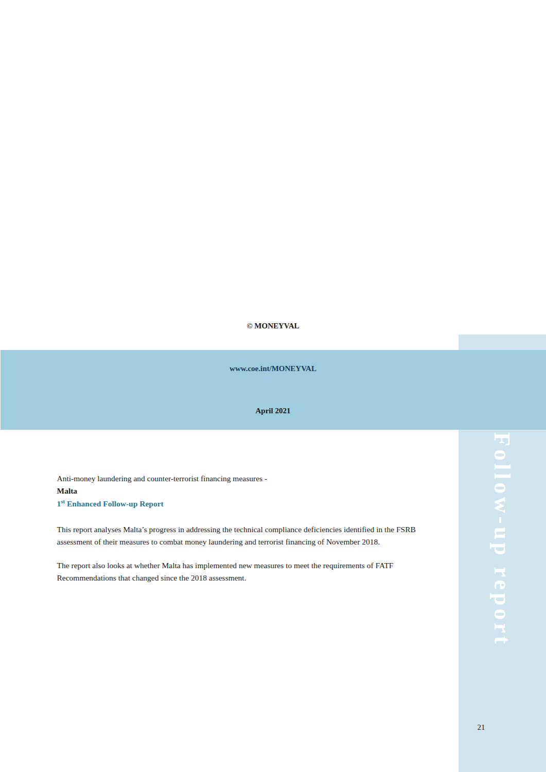Follow-up report
© MONEYVAL
www.coe.int/MONEYVAL
April 2021
Anti-money laundering and counter-terrorist financing measures -
Malta
1st Enhanced Follow-up Report
This report analyses Malta’s progress in addressing the technical compliance deficiencies identified in the FSRB assessment of their measures to combat money laundering and terrorist financing of November 2018.
The report also looks at whether Malta has implemented new measures to meet the requirements of FATF Recommendations that changed since the 2018 assessment.
21